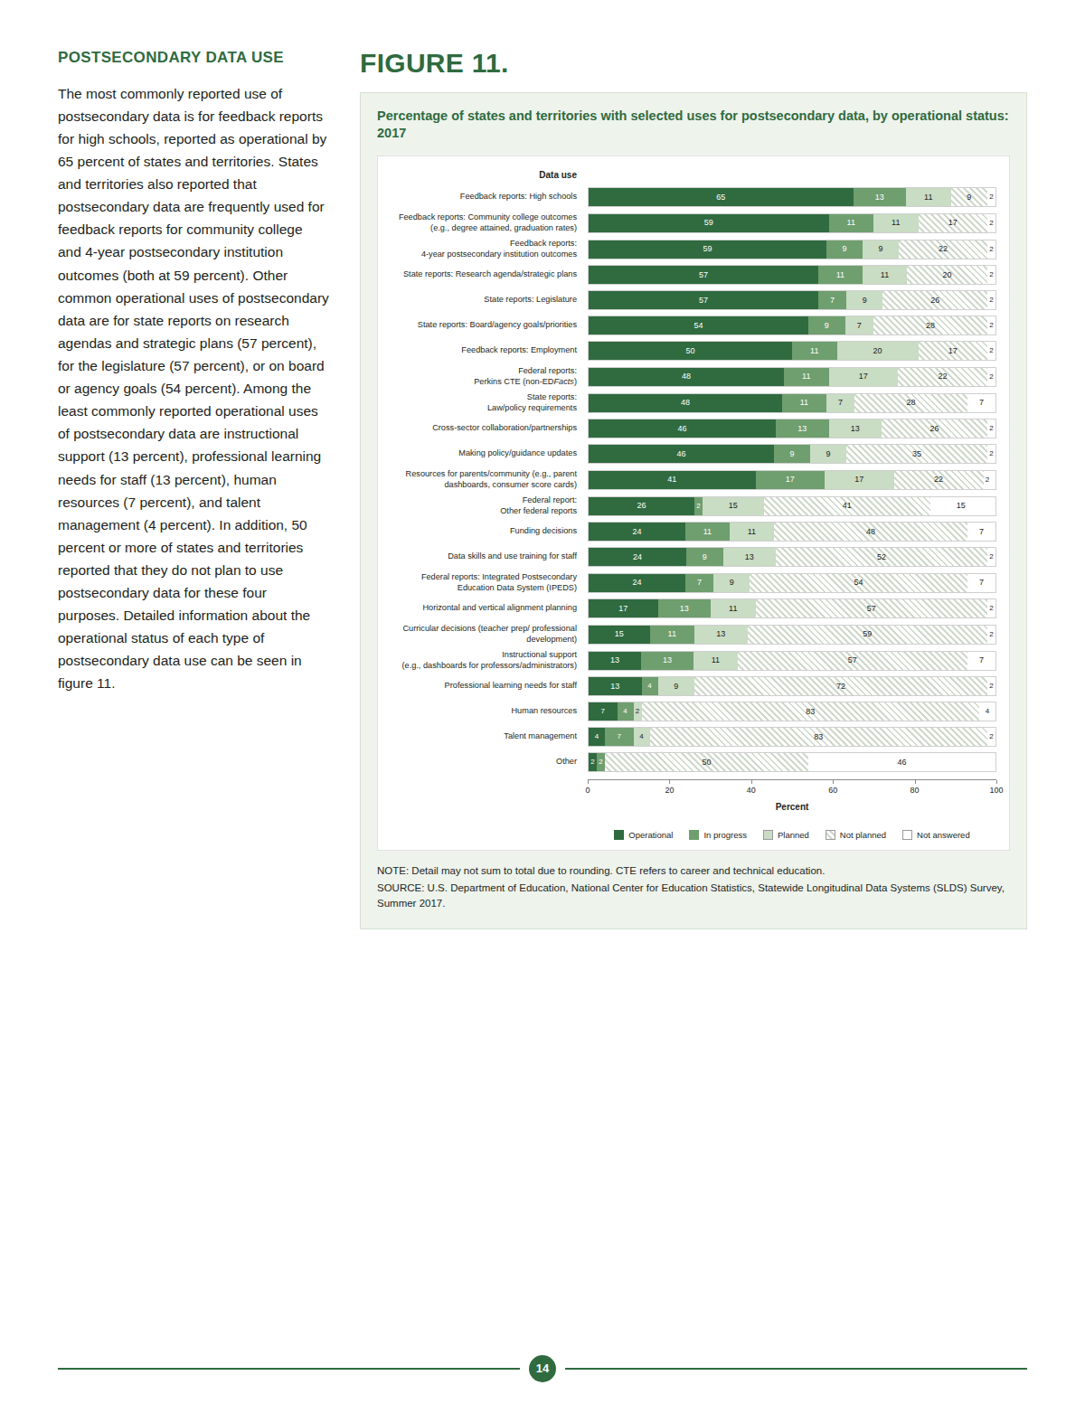Postsecondary Data Use
The most commonly reported use of postsecondary data is for feedback reports for high schools, reported as operational by 65 percent of states and territories. States and territories also reported that postsecondary data are frequently used for feedback reports for community college and 4-year postsecondary institution outcomes (both at 59 percent). Other common operational uses of postsecondary data are for state reports on research agendas and strategic plans (57 percent), for the legislature (57 percent), or on board or agency goals (54 percent). Among the least commonly reported operational uses of postsecondary data are instructional support (13 percent), professional learning needs for staff (13 percent), human resources (7 percent), and talent management (4 percent). In addition, 50 percent or more of states and territories reported that they do not plan to use postsecondary data for these four purposes. Detailed information about the operational status of each type of postsecondary data use can be seen in figure 11.
FIGURE 11.
Percentage of states and territories with selected uses for postsecondary data, by operational status: 2017
Data use
Feedback reports: High schools
65
13
11
9
2
Feedback reports: Community college outcomes (e.g., degree attained, graduation rates)
59
11
11
17
2
Feedback reports:
4-year postsecondary institution outcomes
59
9
9
22
2
State reports: Research agenda/strategic plans
57
11
11
20
2
State reports: Legislature
57
7
9
26
2
State reports: Board/agency goals/priorities
54
9
7
28
2
Feedback reports: Employment
50
11
20
17
2
Federal reports:
Perkins CTE (non-EDFacts)
48
11
17
22
2
State reports:
Law/policy requirements
48
11
7
28
7
Cross-sector collaboration/partnerships
46
13
13
26
2
Making policy/guidance updates
46
9
9
35
2
Resources for parents/community (e.g., parent dashboards, consumer score cards)
41
17
17
22
2
Federal report:
Other federal reports
26
2
15
41
15
Funding decisions
24
11
11
48
7
Data skills and use training for staff
24
9
13
52
2
Federal reports: Integrated Postsecondary Education Data System (IPEDS)
24
7
9
54
7
Horizontal and vertical alignment planning
17
13
11
57
2
Curricular decisions (teacher prep/ professional development)
15
11
13
59
2
Instructional support
(e.g., dashboards for professors/administrators)
13
13
11
57
7
Professional learning needs for staff
13
4
9
72
2
Human resources
7
4
2
83
4
Talent management
4
7
4
83
2
Other
2
2
50
46
0
20
40
60
80
100
Percent
Operational
In progress
Planned
Not planned
Not answered
NOTE: Detail may not sum to total due to rounding. CTE refers to career and technical education.
SOURCE: U.S. Department of Education, National Center for Education Statistics, Statewide Longitudinal Data Systems (SLDS) Survey, Summer 2017.
14